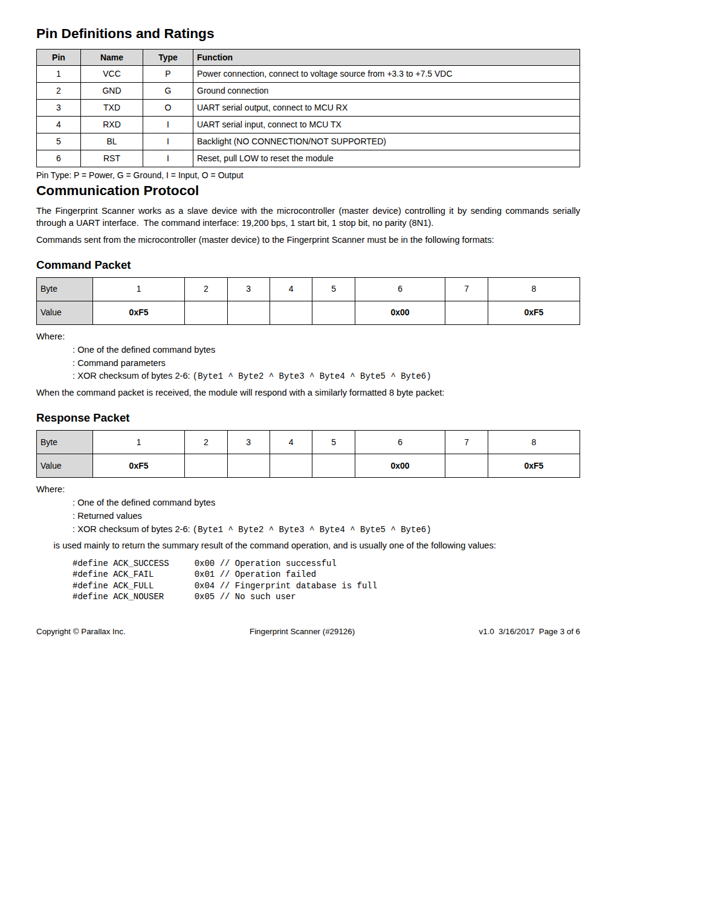Pin Definitions and Ratings
| Pin | Name | Type | Function |
| --- | --- | --- | --- |
| 1 | VCC | P | Power connection, connect to voltage source from +3.3 to +7.5 VDC |
| 2 | GND | G | Ground connection |
| 3 | TXD | O | UART serial output, connect to MCU RX |
| 4 | RXD | I | UART serial input, connect to MCU TX |
| 5 | BL | I | Backlight (NO CONNECTION/NOT SUPPORTED) |
| 6 | RST | I | Reset, pull LOW to reset the module |
Pin Type: P = Power, G = Ground, I = Input, O = Output
Communication Protocol
The Fingerprint Scanner works as a slave device with the microcontroller (master device) controlling it by sending commands serially through a UART interface. The command interface: 19,200 bps, 1 start bit, 1 stop bit, no parity (8N1).
Commands sent from the microcontroller (master device) to the Fingerprint Scanner must be in the following formats:
Command Packet
| Byte | 1 | 2 | 3 | 4 | 5 | 6 | 7 | 8 |
| Value | 0xF5 | | | | | 0x00 | | 0xF5 |
Where:
: One of the defined command bytes
: Command parameters
: XOR checksum of bytes 2-6: (Byte1 ^ Byte2 ^ Byte3 ^ Byte4 ^ Byte5 ^ Byte6)
When the command packet is received, the module will respond with a similarly formatted 8 byte packet:
Response Packet
| Byte | 1 | 2 | 3 | 4 | 5 | 6 | 7 | 8 |
| Value | 0xF5 | | | | | 0x00 | | 0xF5 |
Where:
: One of the defined command bytes
: Returned values
: XOR checksum of bytes 2-6: (Byte1 ^ Byte2 ^ Byte3 ^ Byte4 ^ Byte5 ^ Byte6)
is used mainly to return the summary result of the command operation, and is usually one of the following values:
#define ACK_SUCCESS     0x00 // Operation successful
#define ACK_FAIL        0x01 // Operation failed
#define ACK_FULL        0x04 // Fingerprint database is full
#define ACK_NOUSER      0x05 // No such user
Copyright © Parallax Inc. Fingerprint Scanner (#29126) v1.0 3/16/2017 Page 3 of 6